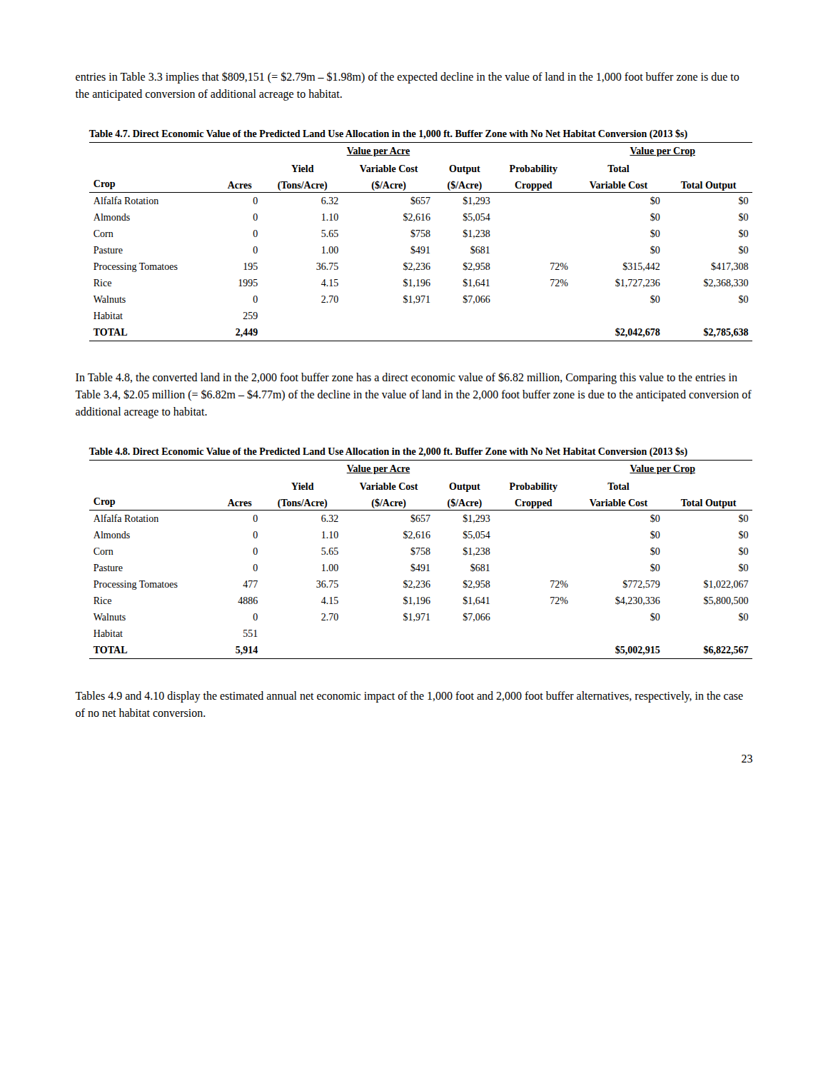entries in Table 3.3 implies that $809,151 (= $2.79m – $1.98m) of the expected decline in the value of land in the 1,000 foot buffer zone is due to the anticipated conversion of additional acreage to habitat.
Table 4.7. Direct Economic Value of the Predicted Land Use Allocation in the 1,000 ft. Buffer Zone with No Net Habitat Conversion (2013 $s)
| | Value per Acre | | Value per Crop |
| | | Yield | Variable Cost | Output | Probability | Total | |
| Crop | Acres | (Tons/Acre) | ($/Acre) | ($/Acre) | Cropped | Variable Cost | Total Output |
| Alfalfa Rotation | 0 | 6.32 | $657 | $1,293 | | $0 | $0 |
| Almonds | 0 | 1.10 | $2,616 | $5,054 | | $0 | $0 |
| Corn | 0 | 5.65 | $758 | $1,238 | | $0 | $0 |
| Pasture | 0 | 1.00 | $491 | $681 | | $0 | $0 |
| Processing Tomatoes | 195 | 36.75 | $2,236 | $2,958 | 72% | $315,442 | $417,308 |
| Rice | 1995 | 4.15 | $1,196 | $1,641 | 72% | $1,727,236 | $2,368,330 |
| Walnuts | 0 | 2.70 | $1,971 | $7,066 | | $0 | $0 |
| Habitat | 259 | | | | | | |
| TOTAL | 2,449 | | | | | $2,042,678 | $2,785,638 |
In Table 4.8, the converted land in the 2,000 foot buffer zone has a direct economic value of $6.82 million, Comparing this value to the entries in Table 3.4, $2.05 million (= $6.82m – $4.77m) of the decline in the value of land in the 2,000 foot buffer zone is due to the anticipated conversion of additional acreage to habitat.
Table 4.8. Direct Economic Value of the Predicted Land Use Allocation in the 2,000 ft. Buffer Zone with No Net Habitat Conversion (2013 $s)
| | Value per Acre | | Value per Crop |
| | | Yield | Variable Cost | Output | Probability | Total | |
| Crop | Acres | (Tons/Acre) | ($/Acre) | ($/Acre) | Cropped | Variable Cost | Total Output |
| Alfalfa Rotation | 0 | 6.32 | $657 | $1,293 | | $0 | $0 |
| Almonds | 0 | 1.10 | $2,616 | $5,054 | | $0 | $0 |
| Corn | 0 | 5.65 | $758 | $1,238 | | $0 | $0 |
| Pasture | 0 | 1.00 | $491 | $681 | | $0 | $0 |
| Processing Tomatoes | 477 | 36.75 | $2,236 | $2,958 | 72% | $772,579 | $1,022,067 |
| Rice | 4886 | 4.15 | $1,196 | $1,641 | 72% | $4,230,336 | $5,800,500 |
| Walnuts | 0 | 2.70 | $1,971 | $7,066 | | $0 | $0 |
| Habitat | 551 | | | | | | |
| TOTAL | 5,914 | | | | | $5,002,915 | $6,822,567 |
Tables 4.9 and 4.10 display the estimated annual net economic impact of the 1,000 foot and 2,000 foot buffer alternatives, respectively, in the case of no net habitat conversion.
23